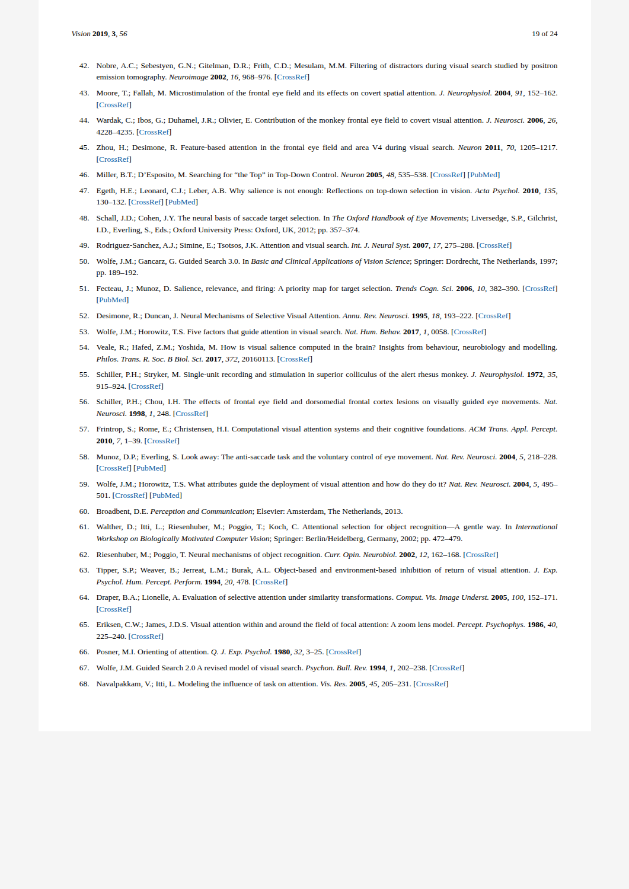Vision 2019, 3, 56
19 of 24
Nobre, A.C.; Sebestyen, G.N.; Gitelman, D.R.; Frith, C.D.; Mesulam, M.M. Filtering of distractors during visual search studied by positron emission tomography. Neuroimage 2002, 16, 968–976. [CrossRef]
Moore, T.; Fallah, M. Microstimulation of the frontal eye field and its effects on covert spatial attention. J. Neurophysiol. 2004, 91, 152–162. [CrossRef]
Wardak, C.; Ibos, G.; Duhamel, J.R.; Olivier, E. Contribution of the monkey frontal eye field to covert visual attention. J. Neurosci. 2006, 26, 4228–4235. [CrossRef]
Zhou, H.; Desimone, R. Feature-based attention in the frontal eye field and area V4 during visual search. Neuron 2011, 70, 1205–1217. [CrossRef]
Miller, B.T.; D’Esposito, M. Searching for “the Top” in Top-Down Control. Neuron 2005, 48, 535–538. [CrossRef] [PubMed]
Egeth, H.E.; Leonard, C.J.; Leber, A.B. Why salience is not enough: Reflections on top-down selection in vision. Acta Psychol. 2010, 135, 130–132. [CrossRef] [PubMed]
Schall, J.D.; Cohen, J.Y. The neural basis of saccade target selection. In The Oxford Handbook of Eye Movements; Liversedge, S.P., Gilchrist, I.D., Everling, S., Eds.; Oxford University Press: Oxford, UK, 2012; pp. 357–374.
Rodriguez-Sanchez, A.J.; Simine, E.; Tsotsos, J.K. Attention and visual search. Int. J. Neural Syst. 2007, 17, 275–288. [CrossRef]
Wolfe, J.M.; Gancarz, G. Guided Search 3.0. In Basic and Clinical Applications of Vision Science; Springer: Dordrecht, The Netherlands, 1997; pp. 189–192.
Fecteau, J.; Munoz, D. Salience, relevance, and firing: A priority map for target selection. Trends Cogn. Sci. 2006, 10, 382–390. [CrossRef] [PubMed]
Desimone, R.; Duncan, J. Neural Mechanisms of Selective Visual Attention. Annu. Rev. Neurosci. 1995, 18, 193–222. [CrossRef]
Wolfe, J.M.; Horowitz, T.S. Five factors that guide attention in visual search. Nat. Hum. Behav. 2017, 1, 0058. [CrossRef]
Veale, R.; Hafed, Z.M.; Yoshida, M. How is visual salience computed in the brain? Insights from behaviour, neurobiology and modelling. Philos. Trans. R. Soc. B Biol. Sci. 2017, 372, 20160113. [CrossRef]
Schiller, P.H.; Stryker, M. Single-unit recording and stimulation in superior colliculus of the alert rhesus monkey. J. Neurophysiol. 1972, 35, 915–924. [CrossRef]
Schiller, P.H.; Chou, I.H. The effects of frontal eye field and dorsomedial frontal cortex lesions on visually guided eye movements. Nat. Neurosci. 1998, 1, 248. [CrossRef]
Frintrop, S.; Rome, E.; Christensen, H.I. Computational visual attention systems and their cognitive foundations. ACM Trans. Appl. Percept. 2010, 7, 1–39. [CrossRef]
Munoz, D.P.; Everling, S. Look away: The anti-saccade task and the voluntary control of eye movement. Nat. Rev. Neurosci. 2004, 5, 218–228. [CrossRef] [PubMed]
Wolfe, J.M.; Horowitz, T.S. What attributes guide the deployment of visual attention and how do they do it? Nat. Rev. Neurosci. 2004, 5, 495–501. [CrossRef] [PubMed]
Broadbent, D.E. Perception and Communication; Elsevier: Amsterdam, The Netherlands, 2013.
Walther, D.; Itti, L.; Riesenhuber, M.; Poggio, T.; Koch, C. Attentional selection for object recognition—A gentle way. In International Workshop on Biologically Motivated Computer Vision; Springer: Berlin/Heidelberg, Germany, 2002; pp. 472–479.
Riesenhuber, M.; Poggio, T. Neural mechanisms of object recognition. Curr. Opin. Neurobiol. 2002, 12, 162–168. [CrossRef]
Tipper, S.P.; Weaver, B.; Jerreat, L.M.; Burak, A.L. Object-based and environment-based inhibition of return of visual attention. J. Exp. Psychol. Hum. Percept. Perform. 1994, 20, 478. [CrossRef]
Draper, B.A.; Lionelle, A. Evaluation of selective attention under similarity transformations. Comput. Vis. Image Underst. 2005, 100, 152–171. [CrossRef]
Eriksen, C.W.; James, J.D.S. Visual attention within and around the field of focal attention: A zoom lens model. Percept. Psychophys. 1986, 40, 225–240. [CrossRef]
Posner, M.I. Orienting of attention. Q. J. Exp. Psychol. 1980, 32, 3–25. [CrossRef]
Wolfe, J.M. Guided Search 2.0 A revised model of visual search. Psychon. Bull. Rev. 1994, 1, 202–238. [CrossRef]
Navalpakkam, V.; Itti, L. Modeling the influence of task on attention. Vis. Res. 2005, 45, 205–231. [CrossRef]